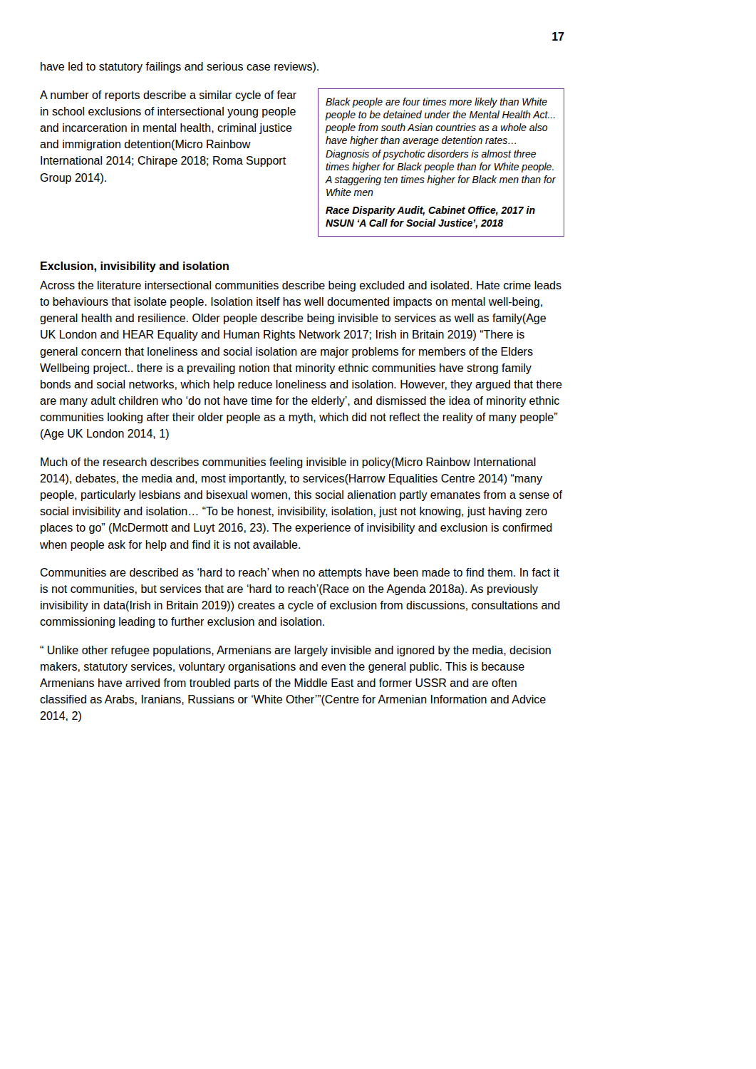17
have led to statutory failings and serious case reviews).
Black people are four times more likely than White people to be detained under the Mental Health Act... people from south Asian countries as a whole also have higher than average detention rates… Diagnosis of psychotic disorders is almost three times higher for Black people than for White people. A staggering ten times higher for Black men than for White men Race Disparity Audit, Cabinet Office, 2017 in NSUN ‘A Call for Social Justice’, 2018
A number of reports describe a similar cycle of fear in school exclusions of intersectional young people and incarceration in mental health, criminal justice and immigration detention(Micro Rainbow International 2014; Chirape 2018; Roma Support Group 2014).
Exclusion, invisibility and isolation
Across the literature intersectional communities describe being excluded and isolated. Hate crime leads to behaviours that isolate people. Isolation itself has well documented impacts on mental well-being, general health and resilience. Older people describe being invisible to services as well as family(Age UK London and HEAR Equality and Human Rights Network 2017; Irish in Britain 2019) “There is general concern that loneliness and social isolation are major problems for members of the Elders Wellbeing project.. there is a prevailing notion that minority ethnic communities have strong family bonds and social networks, which help reduce loneliness and isolation. However, they argued that there are many adult children who ‘do not have time for the elderly’, and dismissed the idea of minority ethnic communities looking after their older people as a myth, which did not reflect the reality of many people” (Age UK London 2014, 1)
Much of the research describes communities feeling invisible in policy(Micro Rainbow International 2014), debates, the media and, most importantly, to services(Harrow Equalities Centre 2014) “many people, particularly lesbians and bisexual women, this social alienation partly emanates from a sense of social invisibility and isolation… “To be honest, invisibility, isolation, just not knowing, just having zero places to go” (McDermott and Luyt 2016, 23). The experience of invisibility and exclusion is confirmed when people ask for help and find it is not available.
Communities are described as ‘hard to reach’ when no attempts have been made to find them. In fact it is not communities, but services that are ‘hard to reach’(Race on the Agenda 2018a). As previously invisibility in data(Irish in Britain 2019)) creates a cycle of exclusion from discussions, consultations and commissioning leading to further exclusion and isolation.
“ Unlike other refugee populations, Armenians are largely invisible and ignored by the media, decision makers, statutory services, voluntary organisations and even the general public. This is because Armenians have arrived from troubled parts of the Middle East and former USSR and are often classified as Arabs, Iranians, Russians or ‘White Other’”(Centre for Armenian Information and Advice 2014, 2)